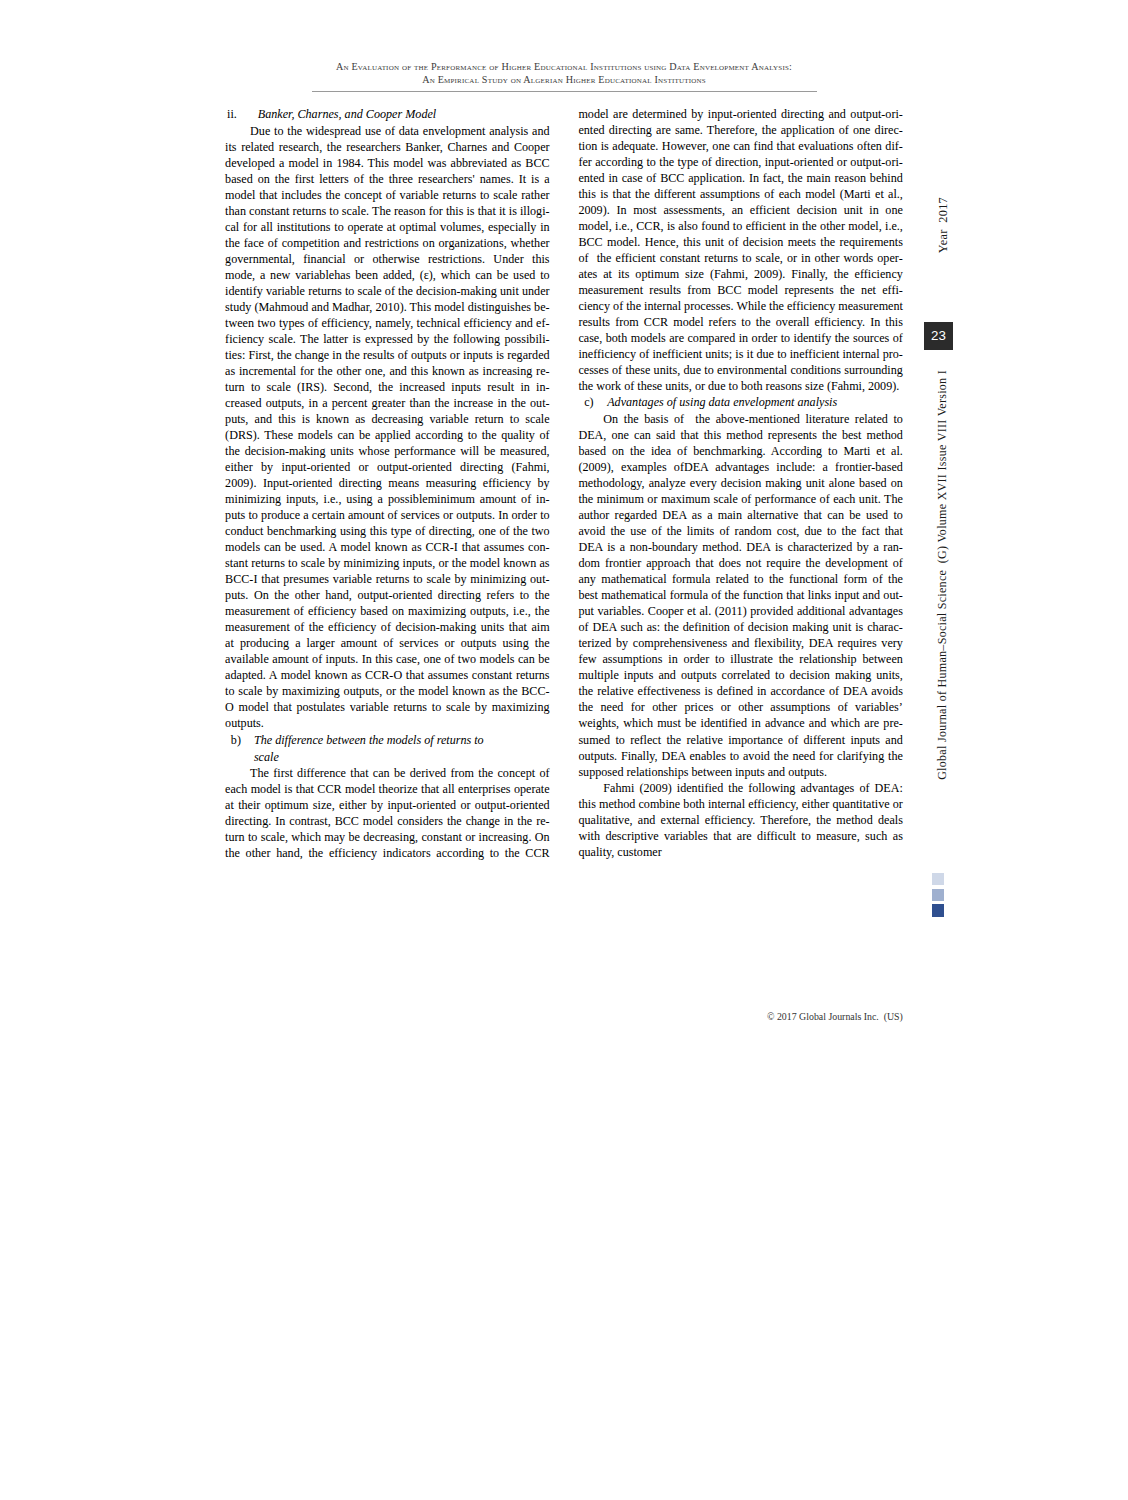An Evaluation of the Performance of Higher Educational Institutions using Data Envelopment Analysis: An Empirical Study on Algerian Higher Educational Institutions
Year 2017
23
Global Journal of Human–Social Science (G) Volume XVII Issue VIII Version I
ii. Banker, Charnes, and Cooper Model
Due to the widespread use of data envelopment analysis and its related research, the researchers Banker, Charnes and Cooper developed a model in 1984. This model was abbreviated as BCC based on the first letters of the three researchers' names. It is a model that includes the concept of variable returns to scale rather than constant returns to scale. The reason for this is that it is illogical for all institutions to operate at optimal volumes, especially in the face of competition and restrictions on organizations, whether governmental, financial or otherwise restrictions. Under this mode, a new variablehas been added, (ε), which can be used to identify variable returns to scale of the decision-making unit under study (Mahmoud and Madhar, 2010). This model distinguishes between two types of efficiency, namely, technical efficiency and efficiency scale. The latter is expressed by the following possibilities: First, the change in the results of outputs or inputs is regarded as incremental for the other one, and this known as increasing return to scale (IRS). Second, the increased inputs result in increased outputs, in a percent greater than the increase in the outputs, and this is known as decreasing variable return to scale (DRS). These models can be applied according to the quality of the decision-making units whose performance will be measured, either by input-oriented or output-oriented directing (Fahmi, 2009). Input-oriented directing means measuring efficiency by minimizing inputs, i.e., using a possibleminimum amount of inputs to produce a certain amount of services or outputs. In order to conduct benchmarking using this type of directing, one of the two models can be used. A model known as CCR-I that assumes constant returns to scale by minimizing inputs, or the model known as BCC-I that presumes variable returns to scale by minimizing outputs. On the other hand, output-oriented directing refers to the measurement of efficiency based on maximizing outputs, i.e., the measurement of the efficiency of decision-making units that aim at producing a larger amount of services or outputs using the available amount of inputs. In this case, one of two models can be adapted. A model known as CCR-O that assumes constant returns to scale by maximizing outputs, or the model known as the BCC-O model that postulates variable returns to scale by maximizing outputs.
b) The difference between the models of returns to
scale
The first difference that can be derived from the concept of each model is that CCR model theorize that all enterprises operate at their optimum size, either by input-oriented or output-oriented directing. In contrast, BCC model considers the change in the return to scale, which may be decreasing, constant or increasing. On the other hand, the efficiency indicators according to the CCR model are determined by input-oriented directing and output-oriented directing are same. Therefore, the application of one direction is adequate. However, one can find that evaluations often differ according to the type of direction, input-oriented or output-oriented in case of BCC application. In fact, the main reason behind this is that the different assumptions of each model (Marti et al., 2009). In most assessments, an efficient decision unit in one model, i.e., CCR, is also found to efficient in the other model, i.e., BCC model. Hence, this unit of decision meets the requirements of the efficient constant returns to scale, or in other words operates at its optimum size (Fahmi, 2009). Finally, the efficiency measurement results from BCC model represents the net efficiency of the internal processes. While the efficiency measurement results from CCR model refers to the overall efficiency. In this case, both models are compared in order to identify the sources of inefficiency of inefficient units; is it due to inefficient internal processes of these units, due to environmental conditions surrounding the work of these units, or due to both reasons size (Fahmi, 2009).
c) Advantages of using data envelopment analysis
On the basis of the above-mentioned literature related to DEA, one can said that this method represents the best method based on the idea of benchmarking. According to Marti et al. (2009), examples ofDEA advantages include: a frontier-based methodology, analyze every decision making unit alone based on the minimum or maximum scale of performance of each unit. The author regarded DEA as a main alternative that can be used to avoid the use of the limits of random cost, due to the fact that DEA is a non-boundary method. DEA is characterized by a random frontier approach that does not require the development of any mathematical formula related to the functional form of the best mathematical formula of the function that links input and output variables. Cooper et al. (2011) provided additional advantages of DEA such as: the definition of decision making unit is characterized by comprehensiveness and flexibility, DEA requires very few assumptions in order to illustrate the relationship between multiple inputs and outputs correlated to decision making units, the relative effectiveness is defined in accordance of DEA avoids the need for other prices or other assumptions of variables’ weights, which must be identified in advance and which are presumed to reflect the relative importance of different inputs and outputs. Finally, DEA enables to avoid the need for clarifying the supposed relationships between inputs and outputs.
Fahmi (2009) identified the following advantages of DEA: this method combine both internal efficiency, either quantitative or qualitative, and external efficiency. Therefore, the method deals with descriptive variables that are difficult to measure, such as quality, customer
© 2017 Global Journals Inc. (US)